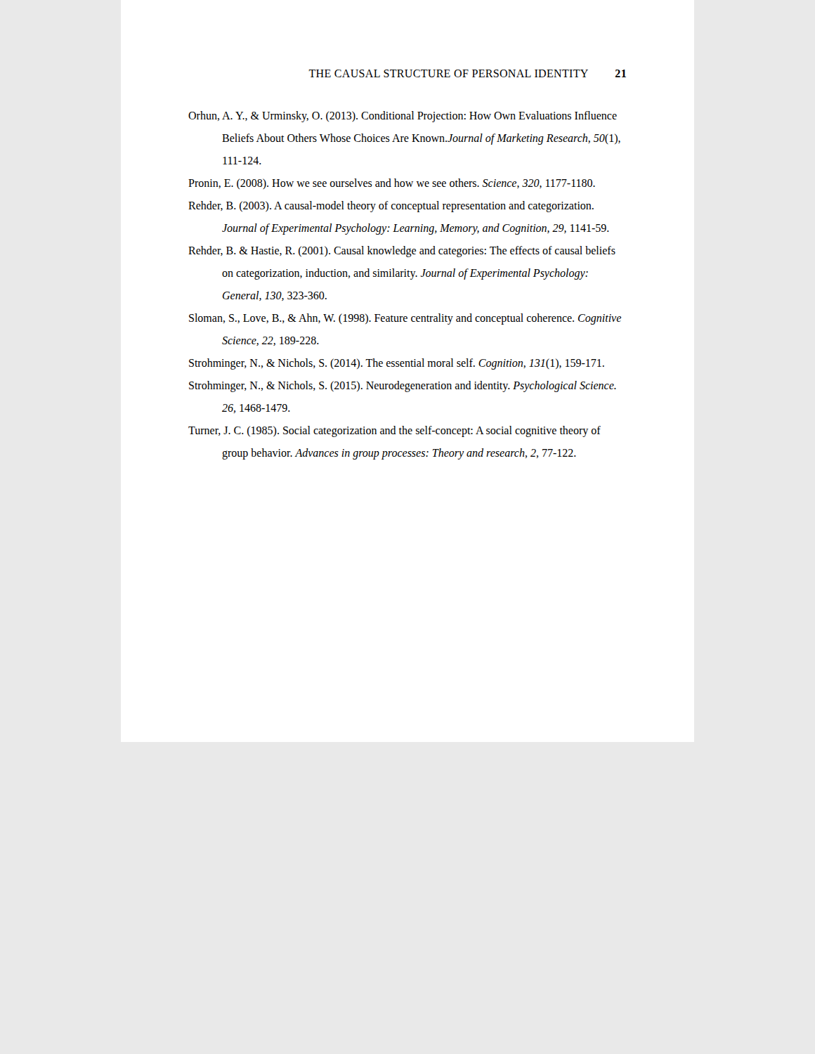The Causal Structure of Personal Identity 21
Orhun, A. Y., & Urminsky, O. (2013). Conditional Projection: How Own Evaluations Influence Beliefs About Others Whose Choices Are Known.Journal of Marketing Research, 50(1), 111-124.
Pronin, E. (2008). How we see ourselves and how we see others. Science, 320, 1177-1180.
Rehder, B. (2003). A causal-model theory of conceptual representation and categorization. Journal of Experimental Psychology: Learning, Memory, and Cognition, 29, 1141-59.
Rehder, B. & Hastie, R. (2001). Causal knowledge and categories: The effects of causal beliefs on categorization, induction, and similarity. Journal of Experimental Psychology: General, 130, 323-360.
Sloman, S., Love, B., & Ahn, W. (1998). Feature centrality and conceptual coherence. Cognitive Science, 22, 189-228.
Strohminger, N., & Nichols, S. (2014). The essential moral self. Cognition, 131(1), 159-171.
Strohminger, N., & Nichols, S. (2015). Neurodegeneration and identity. Psychological Science. 26, 1468-1479.
Turner, J. C. (1985). Social categorization and the self-concept: A social cognitive theory of group behavior. Advances in group processes: Theory and research, 2, 77-122.